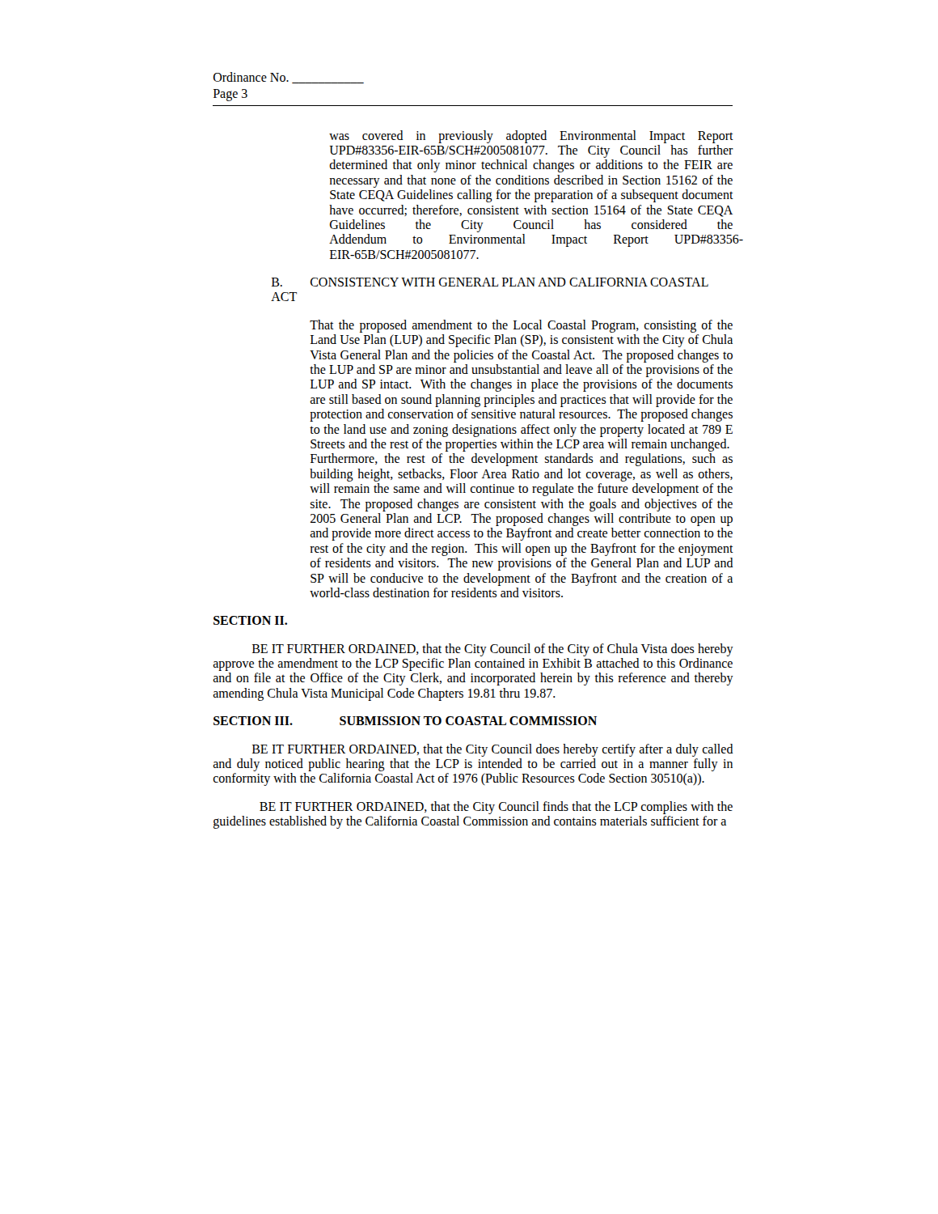Ordinance No. ___________
Page 3
was covered in previously adopted Environmental Impact Report UPD#83356-EIR-65B/SCH#2005081077. The City Council has further determined that only minor technical changes or additions to the FEIR are necessary and that none of the conditions described in Section 15162 of the State CEQA Guidelines calling for the preparation of a subsequent document have occurred; therefore, consistent with section 15164 of the State CEQA Guidelines the City Council has considered the Addendum to Environmental Impact Report UPD#83356-EIR-65B/SCH#2005081077.
B. CONSISTENCY WITH GENERAL PLAN AND CALIFORNIA COASTAL ACT
That the proposed amendment to the Local Coastal Program, consisting of the Land Use Plan (LUP) and Specific Plan (SP), is consistent with the City of Chula Vista General Plan and the policies of the Coastal Act. The proposed changes to the LUP and SP are minor and unsubstantial and leave all of the provisions of the LUP and SP intact. With the changes in place the provisions of the documents are still based on sound planning principles and practices that will provide for the protection and conservation of sensitive natural resources. The proposed changes to the land use and zoning designations affect only the property located at 789 E Streets and the rest of the properties within the LCP area will remain unchanged. Furthermore, the rest of the development standards and regulations, such as building height, setbacks, Floor Area Ratio and lot coverage, as well as others, will remain the same and will continue to regulate the future development of the site. The proposed changes are consistent with the goals and objectives of the 2005 General Plan and LCP. The proposed changes will contribute to open up and provide more direct access to the Bayfront and create better connection to the rest of the city and the region. This will open up the Bayfront for the enjoyment of residents and visitors. The new provisions of the General Plan and LUP and SP will be conducive to the development of the Bayfront and the creation of a world-class destination for residents and visitors.
SECTION II.
BE IT FURTHER ORDAINED, that the City Council of the City of Chula Vista does hereby approve the amendment to the LCP Specific Plan contained in Exhibit B attached to this Ordinance and on file at the Office of the City Clerk, and incorporated herein by this reference and thereby amending Chula Vista Municipal Code Chapters 19.81 thru 19.87.
SECTION III. SUBMISSION TO COASTAL COMMISSION
BE IT FURTHER ORDAINED, that the City Council does hereby certify after a duly called and duly noticed public hearing that the LCP is intended to be carried out in a manner fully in conformity with the California Coastal Act of 1976 (Public Resources Code Section 30510(a)).
BE IT FURTHER ORDAINED, that the City Council finds that the LCP complies with the guidelines established by the California Coastal Commission and contains materials sufficient for a